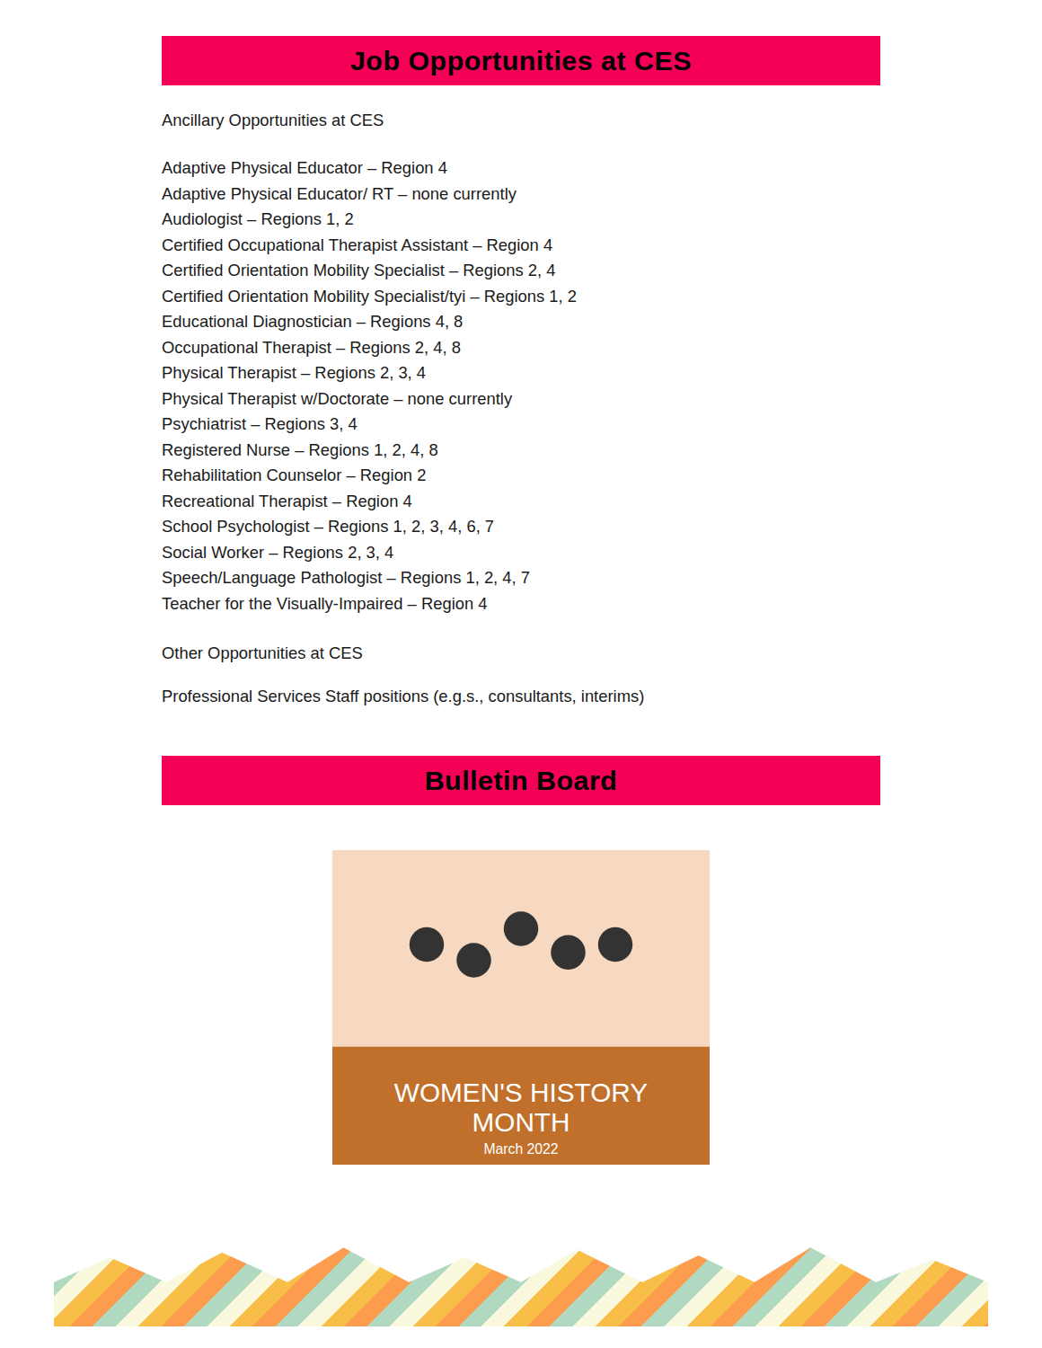Job Opportunities at CES
Ancillary Opportunities at CES
Adaptive Physical Educator – Region 4
Adaptive Physical Educator/ RT – none currently
Audiologist – Regions 1, 2
Certified Occupational Therapist Assistant – Region 4
Certified Orientation Mobility Specialist – Regions 2, 4
Certified Orientation Mobility Specialist/tyi – Regions 1, 2
Educational Diagnostician – Regions 4, 8
Occupational Therapist – Regions 2, 4, 8
Physical Therapist – Regions 2, 3, 4
Physical Therapist w/Doctorate – none currently
Psychiatrist – Regions 3, 4
Registered Nurse – Regions 1, 2, 4, 8
Rehabilitation Counselor – Region 2
Recreational Therapist – Region 4
School Psychologist – Regions 1, 2, 3, 4, 6, 7
Social Worker – Regions 2, 3, 4
Speech/Language Pathologist – Regions 1, 2, 4, 7
Teacher for the Visually-Impaired – Region 4
Other Opportunities at CES
Professional Services Staff positions (e.g.s., consultants, interims)
Bulletin Board